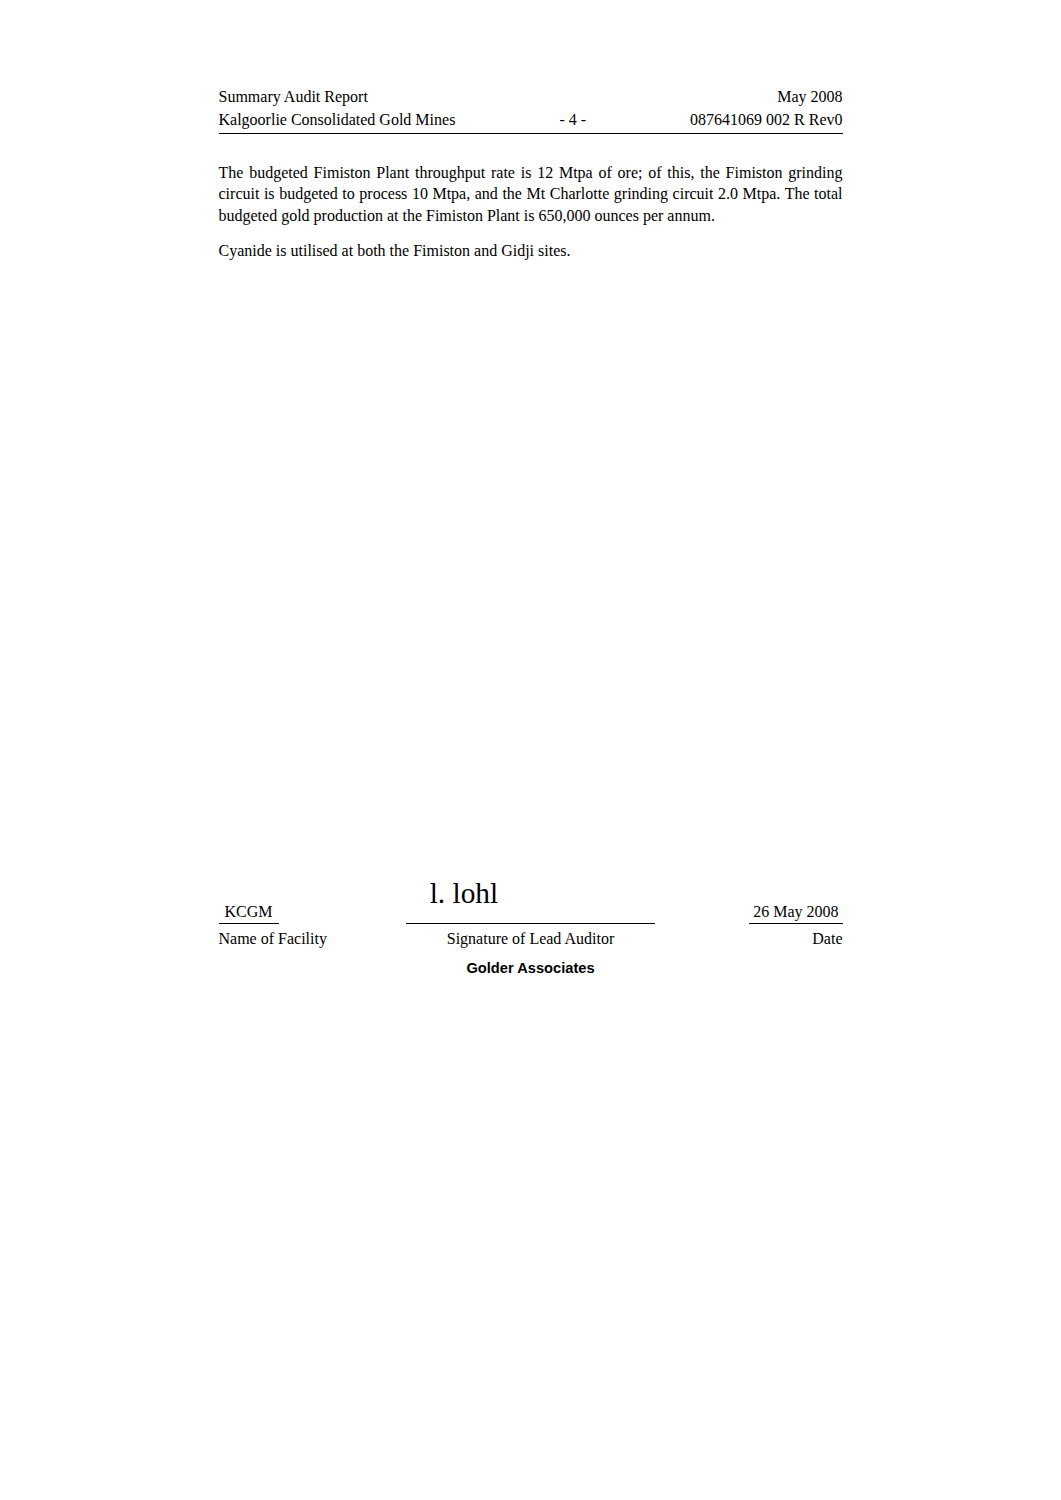Summary Audit Report May 2008
Kalgoorlie Consolidated Gold Mines - 4 - 087641069 002 R Rev0
The budgeted Fimiston Plant throughput rate is 12 Mtpa of ore; of this, the Fimiston grinding circuit is budgeted to process 10 Mtpa, and the Mt Charlotte grinding circuit 2.0 Mtpa. The total budgeted gold production at the Fimiston Plant is 650,000 ounces per annum.
Cyanide is utilised at both the Fimiston and Gidji sites.
KCGM
l. lohl
26 May 2008
Name of Facility
Signature of Lead Auditor
Date
Golder Associates